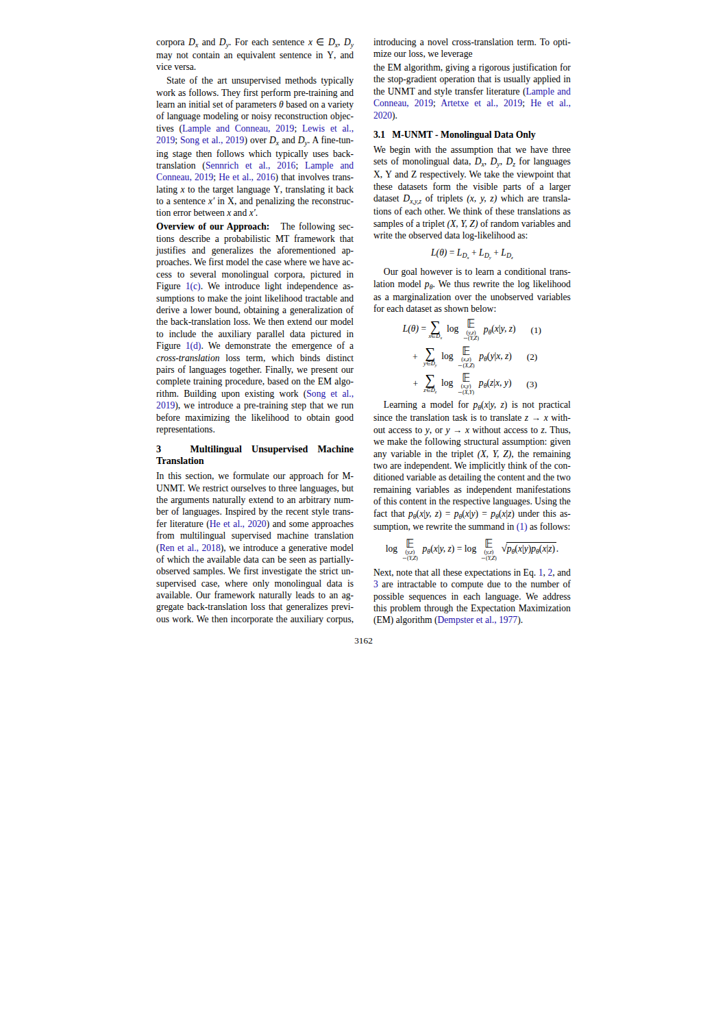corpora Dx and Dy. For each sentence x ∈ Dx, Dy may not contain an equivalent sentence in Y, and vice versa.
State of the art unsupervised methods typically work as follows. They first perform pre-training and learn an initial set of parameters θ based on a variety of language modeling or noisy reconstruction objectives (Lample and Conneau, 2019; Lewis et al., 2019; Song et al., 2019) over Dx and Dy. A fine-tuning stage then follows which typically uses back-translation (Sennrich et al., 2016; Lample and Conneau, 2019; He et al., 2016) that involves translating x to the target language Y, translating it back to a sentence x′ in X, and penalizing the reconstruction error between x and x′.
Overview of our Approach: The following sections describe a probabilistic MT framework that justifies and generalizes the aforementioned approaches. We first model the case where we have access to several monolingual corpora, pictured in Figure 1(c). We introduce light independence assumptions to make the joint likelihood tractable and derive a lower bound, obtaining a generalization of the back-translation loss. We then extend our model to include the auxiliary parallel data pictured in Figure 1(d). We demonstrate the emergence of a cross-translation loss term, which binds distinct pairs of languages together. Finally, we present our complete training procedure, based on the EM algorithm. Building upon existing work (Song et al., 2019), we introduce a pre-training step that we run before maximizing the likelihood to obtain good representations.
3 Multilingual Unsupervised Machine Translation
In this section, we formulate our approach for M-UNMT. We restrict ourselves to three languages, but the arguments naturally extend to an arbitrary number of languages. Inspired by the recent style transfer literature (He et al., 2020) and some approaches from multilingual supervised machine translation (Ren et al., 2018), we introduce a generative model of which the available data can be seen as partially-observed samples. We first investigate the strict unsupervised case, where only monolingual data is available. Our framework naturally leads to an aggregate back-translation loss that generalizes previous work. We then incorporate the auxiliary corpus, introducing a novel cross-translation term. To optimize our loss, we leverage
the EM algorithm, giving a rigorous justification for the stop-gradient operation that is usually applied in the UNMT and style transfer literature (Lample and Conneau, 2019; Artetxe et al., 2019; He et al., 2020).
3.1 M-UNMT - Monolingual Data Only
We begin with the assumption that we have three sets of monolingual data, Dx, Dy, Dz for languages X, Y and Z respectively. We take the viewpoint that these datasets form the visible parts of a larger dataset Dx,y,z of triplets (x, y, z) which are translations of each other. We think of these translations as samples of a triplet (X, Y, Z) of random variables and write the observed data log-likelihood as:
L(θ) = LDx + LDy + LDz
Our goal however is to learn a conditional translation model pθ. We thus rewrite the log likelihood as a marginalization over the unobserved variables for each dataset as shown below:
L(θ) = ∑x∈Dx log 𝔼(y,z)
∼(Y,Z) pθ(x|y, z) (1)
+ ∑y∈Dy log 𝔼(x,z)
∼(X,Z) pθ(y|x, z) (2)
+ ∑z∈Dz log 𝔼(x,y)
∼(X,Y) pθ(z|x, y) (3)
Learning a model for pθ(x|y, z) is not practical since the translation task is to translate z → x without access to y, or y → x without access to z. Thus, we make the following structural assumption: given any variable in the triplet (X, Y, Z), the remaining two are independent. We implicitly think of the conditioned variable as detailing the content and the two remaining variables as independent manifestations of this content in the respective languages. Using the fact that pθ(x|y, z) = pθ(x|y) = pθ(x|z) under this assumption, we rewrite the summand in (1) as follows:
log 𝔼(y,z)
∼(Y,Z) pθ(x|y, z) = log 𝔼(y,z)
∼(Y,Z) pθ(x|y)pθ(x|z).
Next, note that all these expectations in Eq. 1, 2, and 3 are intractable to compute due to the number of possible sequences in each language. We address this problem through the Expectation Maximization (EM) algorithm (Dempster et al., 1977).
3162